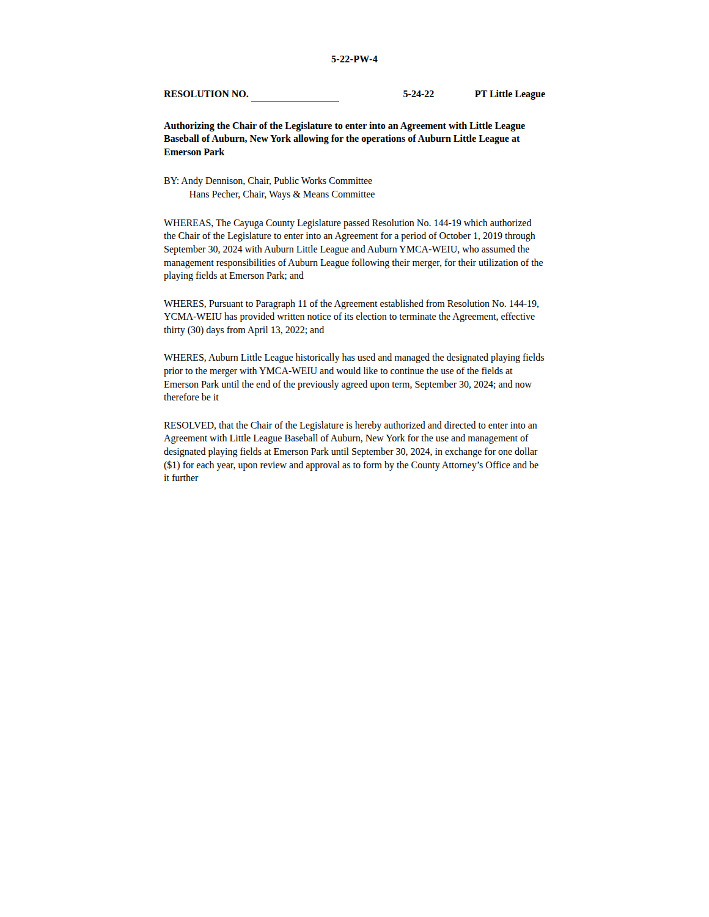5-22-PW-4
RESOLUTION NO. 5-24-22 PT Little League
Authorizing the Chair of the Legislature to enter into an Agreement with Little League Baseball of Auburn, New York allowing for the operations of Auburn Little League at Emerson Park
BY: Andy Dennison, Chair, Public Works Committee
Hans Pecher, Chair, Ways & Means Committee
WHEREAS, The Cayuga County Legislature passed Resolution No. 144-19 which authorized the Chair of the Legislature to enter into an Agreement for a period of October 1, 2019 through September 30, 2024 with Auburn Little League and Auburn YMCA-WEIU, who assumed the management responsibilities of Auburn League following their merger, for their utilization of the playing fields at Emerson Park; and
WHERES, Pursuant to Paragraph 11 of the Agreement established from Resolution No. 144-19, YCMA-WEIU has provided written notice of its election to terminate the Agreement, effective thirty (30) days from April 13, 2022; and
WHERES, Auburn Little League historically has used and managed the designated playing fields prior to the merger with YMCA-WEIU and would like to continue the use of the fields at Emerson Park until the end of the previously agreed upon term, September 30, 2024; and now therefore be it
RESOLVED, that the Chair of the Legislature is hereby authorized and directed to enter into an Agreement with Little League Baseball of Auburn, New York for the use and management of designated playing fields at Emerson Park until September 30, 2024, in exchange for one dollar ($1) for each year, upon review and approval as to form by the County Attorney’s Office and be it further